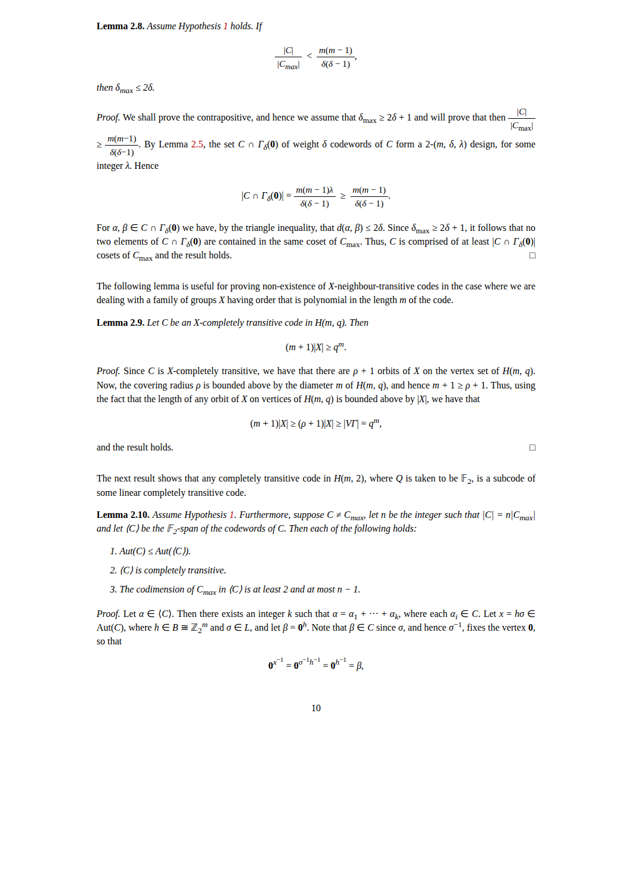Lemma 2.8. Assume Hypothesis 1 holds. If
|C||Cmax| < m(m − 1) δ(δ − 1),
then δmax ≤ 2δ.
Proof. We shall prove the contrapositive, and hence we assume that δmax ≥ 2δ + 1 and will prove that then |C||Cmax| ≥ m(m−1) δ(δ−1). By Lemma 2.5, the set C ∩ Γδ(0) of weight δ codewords of C form a 2-(m, δ, λ) design, for some integer λ. Hence
|C ∩ Γδ(0)| = m(m − 1)λ δ(δ − 1) ≥ m(m − 1) δ(δ − 1).
For α, β ∈ C ∩ Γδ(0) we have, by the triangle inequality, that d(α, β) ≤ 2δ. Since δmax ≥ 2δ + 1, it follows that no two elements of C ∩ Γδ(0) are contained in the same coset of Cmax. Thus, C is comprised of at least |C ∩ Γδ(0)| cosets of Cmax and the result holds. □
The following lemma is useful for proving non-existence of X-neighbour-transitive codes in the case where we are dealing with a family of groups X having order that is polynomial in the length m of the code.
Lemma 2.9. Let C be an X-completely transitive code in H(m, q). Then
(m + 1)|X| ≥ qm.
Proof. Since C is X-completely transitive, we have that there are ρ + 1 orbits of X on the vertex set of H(m, q). Now, the covering radius ρ is bounded above by the diameter m of H(m, q), and hence m + 1 ≥ ρ + 1. Thus, using the fact that the length of any orbit of X on vertices of H(m, q) is bounded above by |X|, we have that
(m + 1)|X| ≥ (ρ + 1)|X| ≥ |VΓ| = qm,
and the result holds. □
The next result shows that any completely transitive code in H(m, 2), where Q is taken to be 𝔽2, is a subcode of some linear completely transitive code.
Lemma 2.10. Assume Hypothesis 1. Furthermore, suppose C ≠ Cmax, let n be the integer such that |C| = n|Cmax| and let ⟨C⟩ be the 𝔽2-span of the codewords of C. Then each of the following holds:
Aut(C) ≤ Aut(⟨C⟩).
⟨C⟩ is completely transitive.
The codimension of Cmax in ⟨C⟩ is at least 2 and at most n − 1.
Proof. Let α ∈ ⟨C⟩. Then there exists an integer k such that α = α1 + ··· + αk, where each αi ∈ C. Let x = hσ ∈ Aut(C), where h ∈ B ≅ ℤ2m and σ ∈ L, and let β = 0h. Note that β ∈ C since σ, and hence σ−1, fixes the vertex 0, so that
0x−1 = 0σ−1h−1 = 0h−1 = β,
10